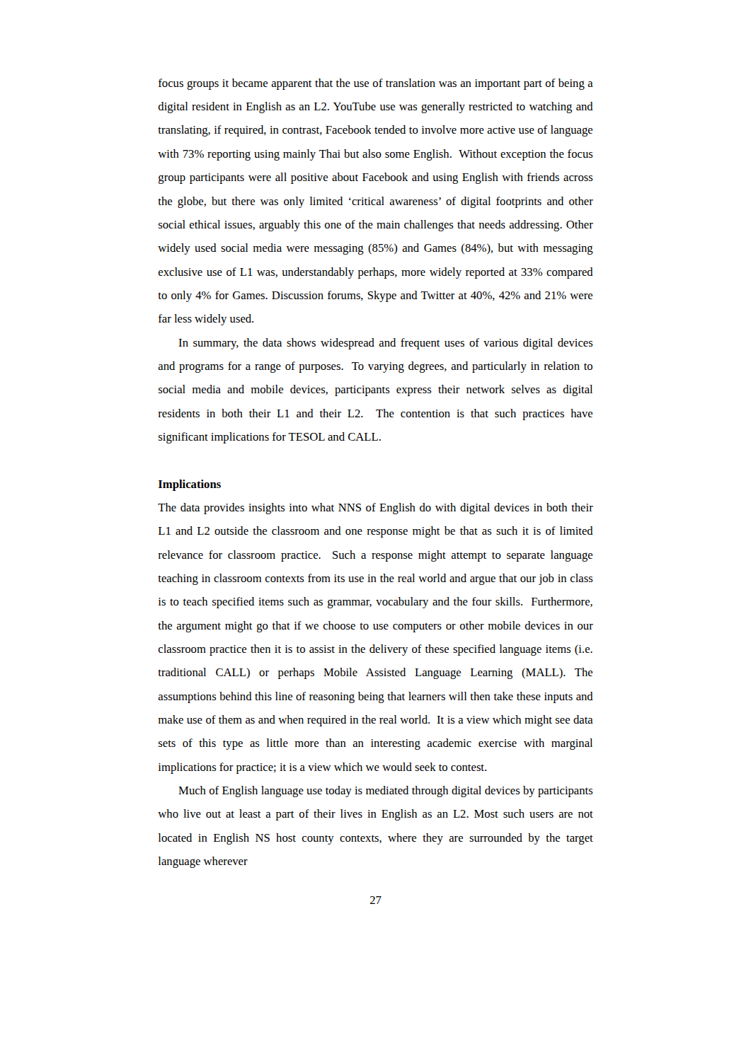focus groups it became apparent that the use of translation was an important part of being a digital resident in English as an L2. YouTube use was generally restricted to watching and translating, if required, in contrast, Facebook tended to involve more active use of language with 73% reporting using mainly Thai but also some English. Without exception the focus group participants were all positive about Facebook and using English with friends across the globe, but there was only limited ‘critical awareness’ of digital footprints and other social ethical issues, arguably this one of the main challenges that needs addressing. Other widely used social media were messaging (85%) and Games (84%), but with messaging exclusive use of L1 was, understandably perhaps, more widely reported at 33% compared to only 4% for Games. Discussion forums, Skype and Twitter at 40%, 42% and 21% were far less widely used.
In summary, the data shows widespread and frequent uses of various digital devices and programs for a range of purposes. To varying degrees, and particularly in relation to social media and mobile devices, participants express their network selves as digital residents in both their L1 and their L2. The contention is that such practices have significant implications for TESOL and CALL.
Implications
The data provides insights into what NNS of English do with digital devices in both their L1 and L2 outside the classroom and one response might be that as such it is of limited relevance for classroom practice. Such a response might attempt to separate language teaching in classroom contexts from its use in the real world and argue that our job in class is to teach specified items such as grammar, vocabulary and the four skills. Furthermore, the argument might go that if we choose to use computers or other mobile devices in our classroom practice then it is to assist in the delivery of these specified language items (i.e. traditional CALL) or perhaps Mobile Assisted Language Learning (MALL). The assumptions behind this line of reasoning being that learners will then take these inputs and make use of them as and when required in the real world. It is a view which might see data sets of this type as little more than an interesting academic exercise with marginal implications for practice; it is a view which we would seek to contest.
Much of English language use today is mediated through digital devices by participants who live out at least a part of their lives in English as an L2. Most such users are not located in English NS host county contexts, where they are surrounded by the target language wherever
27